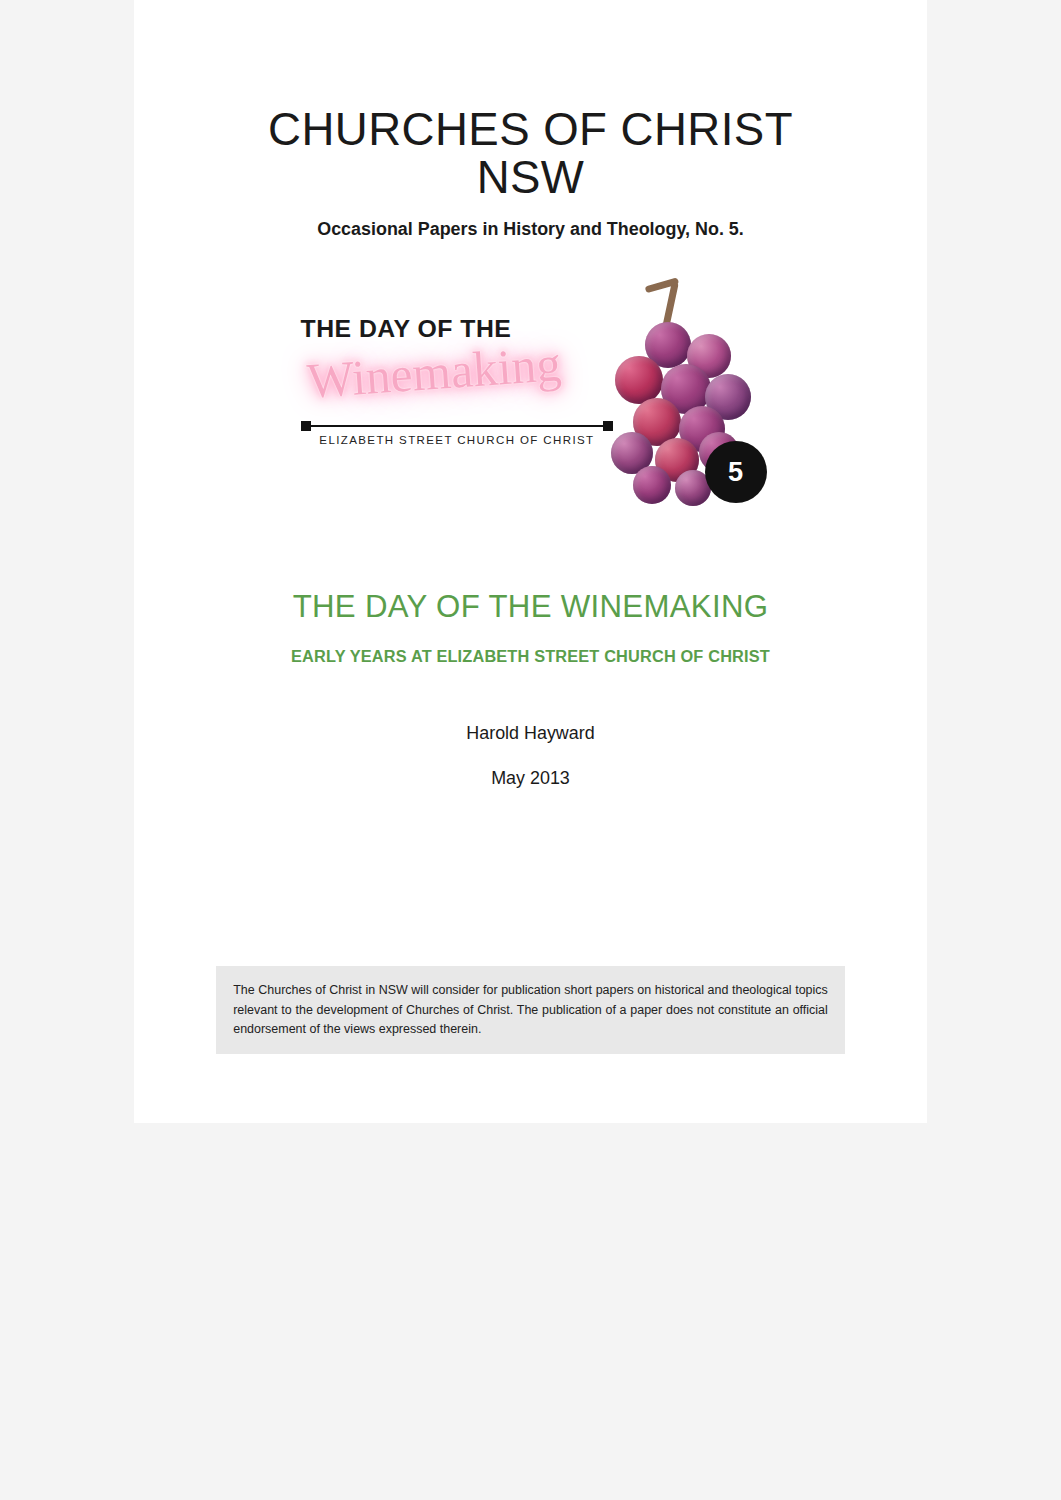CHURCHES OF CHRIST NSW
Occasional Papers in History and Theology, No. 5.
THE DAY OF THE
Winemaking
ELIZABETH STREET CHURCH OF CHRIST
5
THE DAY OF THE WINEMAKING
EARLY YEARS AT ELIZABETH STREET CHURCH OF CHRIST
Harold Hayward
May 2013
The Churches of Christ in NSW will consider for publication short papers on historical and theological topics relevant to the development of Churches of Christ. The publication of a paper does not constitute an official endorsement of the views expressed therein.